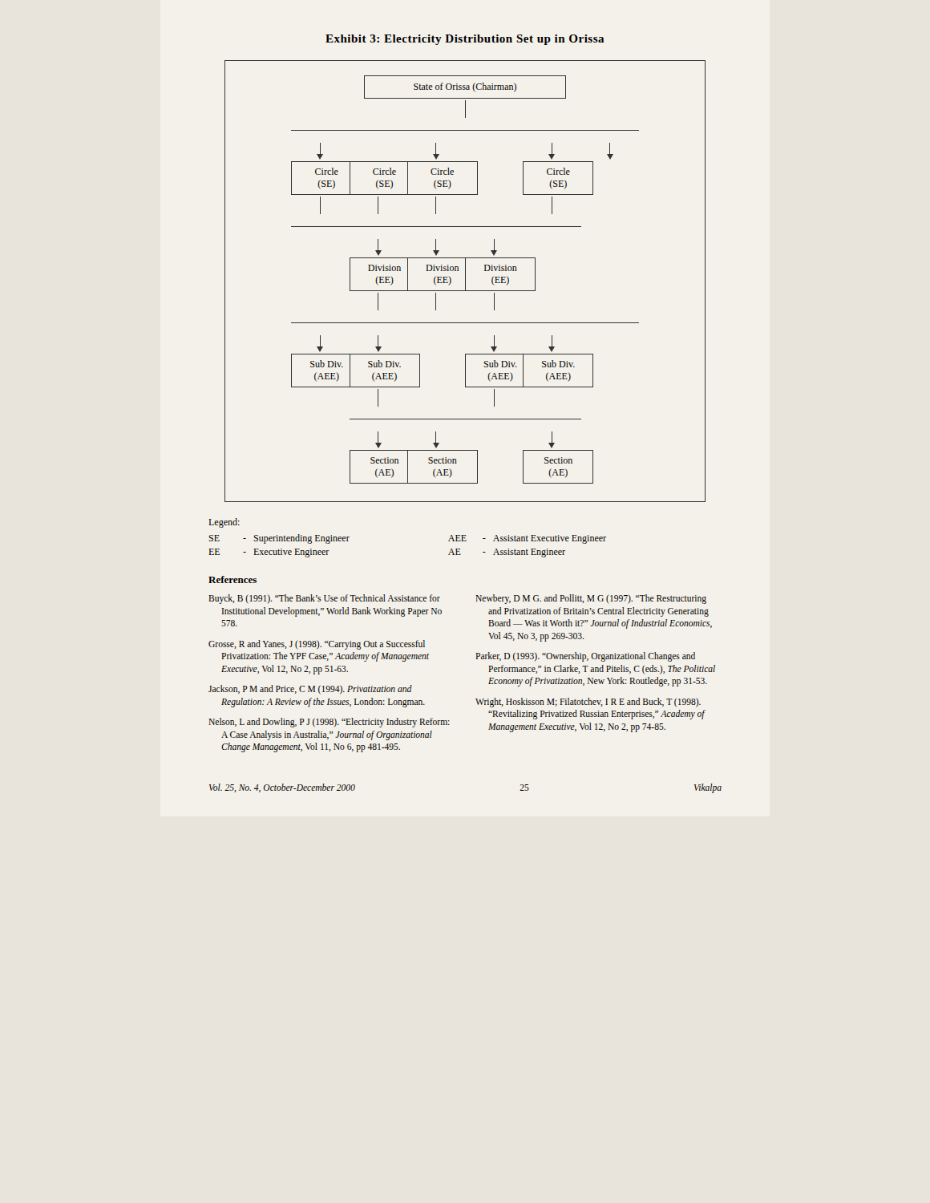Exhibit 3: Electricity Distribution Set up in Orissa
| State of Orissa (Chairman) |
| | Circle (SE) | Circle (SE) | Circle (SE) | | Circle (SE) | | |
| | | Division (EE) | Division (EE) | Division (EE) | | | |
| | Sub Div. (AEE) | Sub Div. (AEE) | | Sub Div. (AEE) | Sub Div. (AEE) | | |
| | | Section (AE) | Section (AE) | | Section (AE) | | |
Legend:
| SE | - | Superintending Engineer | AEE | - | Assistant Executive Engineer |
| EE | - | Executive Engineer | AE | - | Assistant Engineer |
References
Buyck, B (1991). “The Bank’s Use of Technical Assistance for Institutional Development,” World Bank Working Paper No 578.
Grosse, R and Yanes, J (1998). “Carrying Out a Successful Privatization: The YPF Case,” Academy of Management Executive, Vol 12, No 2, pp 51-63.
Jackson, P M and Price, C M (1994). Privatization and Regulation: A Review of the Issues, London: Longman.
Nelson, L and Dowling, P J (1998). “Electricity Industry Reform: A Case Analysis in Australia,” Journal of Organizational Change Management, Vol 11, No 6, pp 481-495.
Newbery, D M G. and Pollitt, M G (1997). “The Restructuring and Privatization of Britain’s Central Electricity Generating Board — Was it Worth it?” Journal of Industrial Economics, Vol 45, No 3, pp 269-303.
Parker, D (1993). “Ownership, Organizational Changes and Performance,” in Clarke, T and Pitelis, C (eds.), The Political Economy of Privatization, New York: Routledge, pp 31-53.
Wright, Hoskisson M; Filatotchev, I R E and Buck, T (1998). “Revitalizing Privatized Russian Enterprises,” Academy of Management Executive, Vol 12, No 2, pp 74-85.
Vol. 25, No. 4, October-December 2000 25 Vikalpa